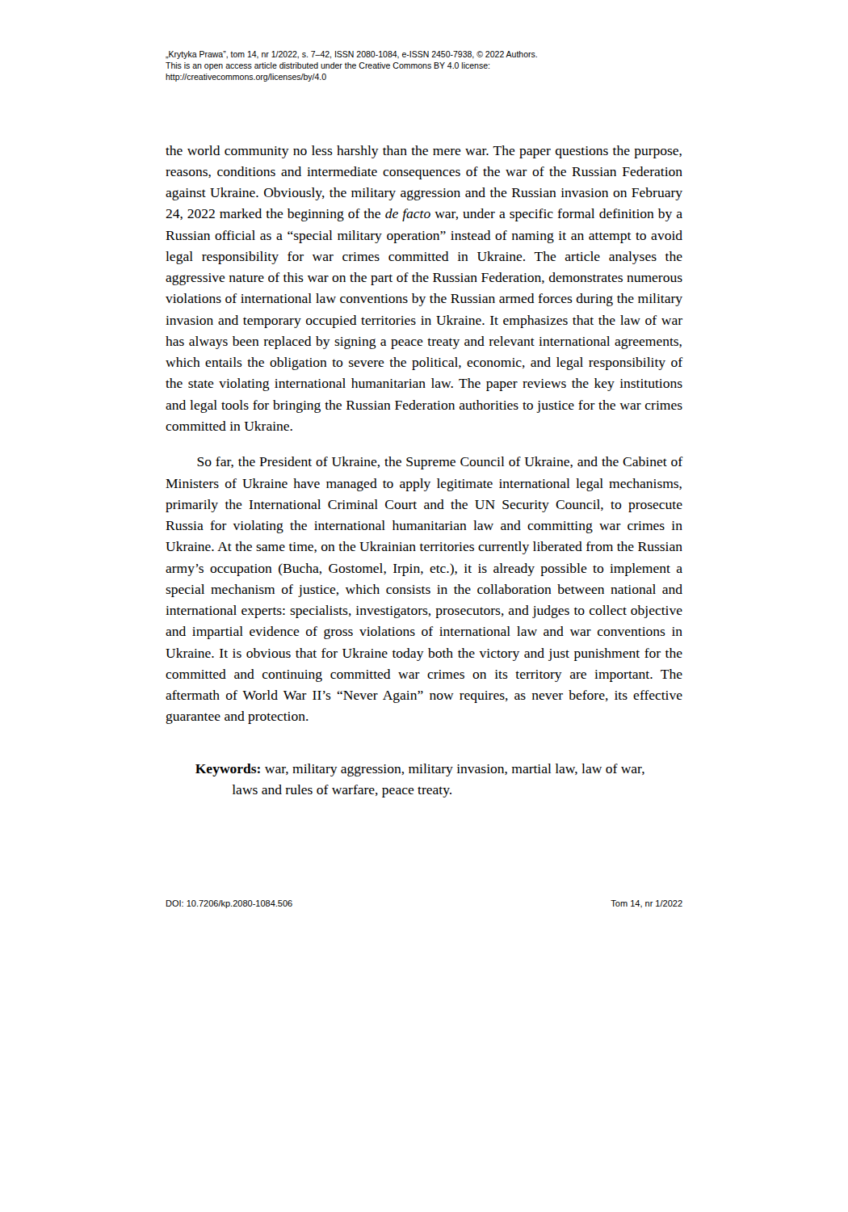„Krytyka Prawa”, tom 14, nr 1/2022, s. 7–42, ISSN 2080-1084, e-ISSN 2450-7938, © 2022 Authors.
This is an open access article distributed under the Creative Commons BY 4.0 license:
http://creativecommons.org/licenses/by/4.0
the world community no less harshly than the mere war. The paper questions the purpose, reasons, conditions and intermediate consequences of the war of the Russian Federation against Ukraine. Obviously, the military aggression and the Russian invasion on February 24, 2022 marked the beginning of the de facto war, under a specific formal definition by a Russian official as a “special military operation” instead of naming it an attempt to avoid legal responsibility for war crimes committed in Ukraine. The article analyses the aggressive nature of this war on the part of the Russian Federation, demonstrates numerous violations of international law conventions by the Russian armed forces during the military invasion and temporary occupied territories in Ukraine. It emphasizes that the law of war has always been replaced by signing a peace treaty and relevant international agreements, which entails the obligation to severe the political, economic, and legal responsibility of the state violating international humanitarian law. The paper reviews the key institutions and legal tools for bringing the Russian Federation authorities to justice for the war crimes committed in Ukraine.
So far, the President of Ukraine, the Supreme Council of Ukraine, and the Cabinet of Ministers of Ukraine have managed to apply legitimate international legal mechanisms, primarily the International Criminal Court and the UN Security Council, to prosecute Russia for violating the international humanitarian law and committing war crimes in Ukraine. At the same time, on the Ukrainian territories currently liberated from the Russian army’s occupation (Bucha, Gostomel, Irpin, etc.), it is already possible to implement a special mechanism of justice, which consists in the collaboration between national and international experts: specialists, investigators, prosecutors, and judges to collect objective and impartial evidence of gross violations of international law and war conventions in Ukraine. It is obvious that for Ukraine today both the victory and just punishment for the committed and continuing committed war crimes on its territory are important. The aftermath of World War II’s “Never Again” now requires, as never before, its effective guarantee and protection.
Keywords: war, military aggression, military invasion, martial law, law of war, laws and rules of warfare, peace treaty.
DOI: 10.7206/kp.2080-1084.506 Tom 14, nr 1/2022